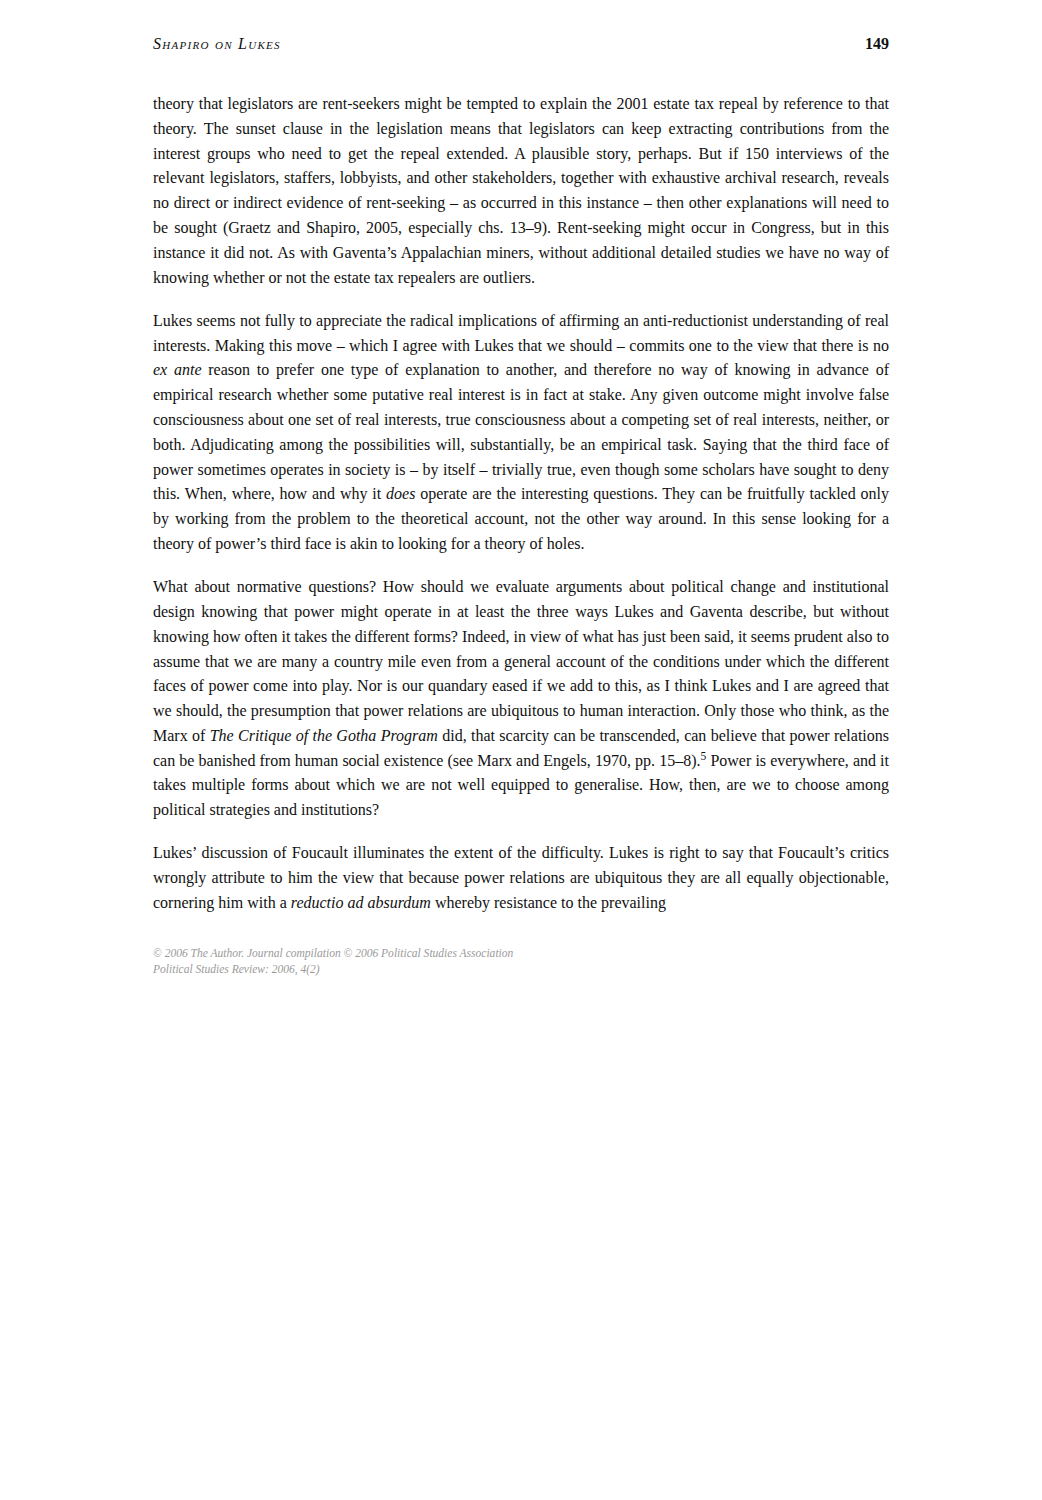Shapiro on Lukes 149
theory that legislators are rent-seekers might be tempted to explain the 2001 estate tax repeal by reference to that theory. The sunset clause in the legislation means that legislators can keep extracting contributions from the interest groups who need to get the repeal extended. A plausible story, perhaps. But if 150 interviews of the relevant legislators, staffers, lobbyists, and other stakeholders, together with exhaustive archival research, reveals no direct or indirect evidence of rent-seeking – as occurred in this instance – then other explanations will need to be sought (Graetz and Shapiro, 2005, especially chs. 13–9). Rent-seeking might occur in Congress, but in this instance it did not. As with Gaventa’s Appalachian miners, without additional detailed studies we have no way of knowing whether or not the estate tax repealers are outliers.
Lukes seems not fully to appreciate the radical implications of affirming an anti-reductionist understanding of real interests. Making this move – which I agree with Lukes that we should – commits one to the view that there is no ex ante reason to prefer one type of explanation to another, and therefore no way of knowing in advance of empirical research whether some putative real interest is in fact at stake. Any given outcome might involve false consciousness about one set of real interests, true consciousness about a competing set of real interests, neither, or both. Adjudicating among the possibilities will, substantially, be an empirical task. Saying that the third face of power sometimes operates in society is – by itself – trivially true, even though some scholars have sought to deny this. When, where, how and why it does operate are the interesting questions. They can be fruitfully tackled only by working from the problem to the theoretical account, not the other way around. In this sense looking for a theory of power’s third face is akin to looking for a theory of holes.
What about normative questions? How should we evaluate arguments about political change and institutional design knowing that power might operate in at least the three ways Lukes and Gaventa describe, but without knowing how often it takes the different forms? Indeed, in view of what has just been said, it seems prudent also to assume that we are many a country mile even from a general account of the conditions under which the different faces of power come into play. Nor is our quandary eased if we add to this, as I think Lukes and I are agreed that we should, the presumption that power relations are ubiquitous to human interaction. Only those who think, as the Marx of The Critique of the Gotha Program did, that scarcity can be transcended, can believe that power relations can be banished from human social existence (see Marx and Engels, 1970, pp. 15–8).5 Power is everywhere, and it takes multiple forms about which we are not well equipped to generalise. How, then, are we to choose among political strategies and institutions?
Lukes’ discussion of Foucault illuminates the extent of the difficulty. Lukes is right to say that Foucault’s critics wrongly attribute to him the view that because power relations are ubiquitous they are all equally objectionable, cornering him with a reductio ad absurdum whereby resistance to the prevailing
© 2006 The Author. Journal compilation © 2006 Political Studies Association Political Studies Review: 2006, 4(2)